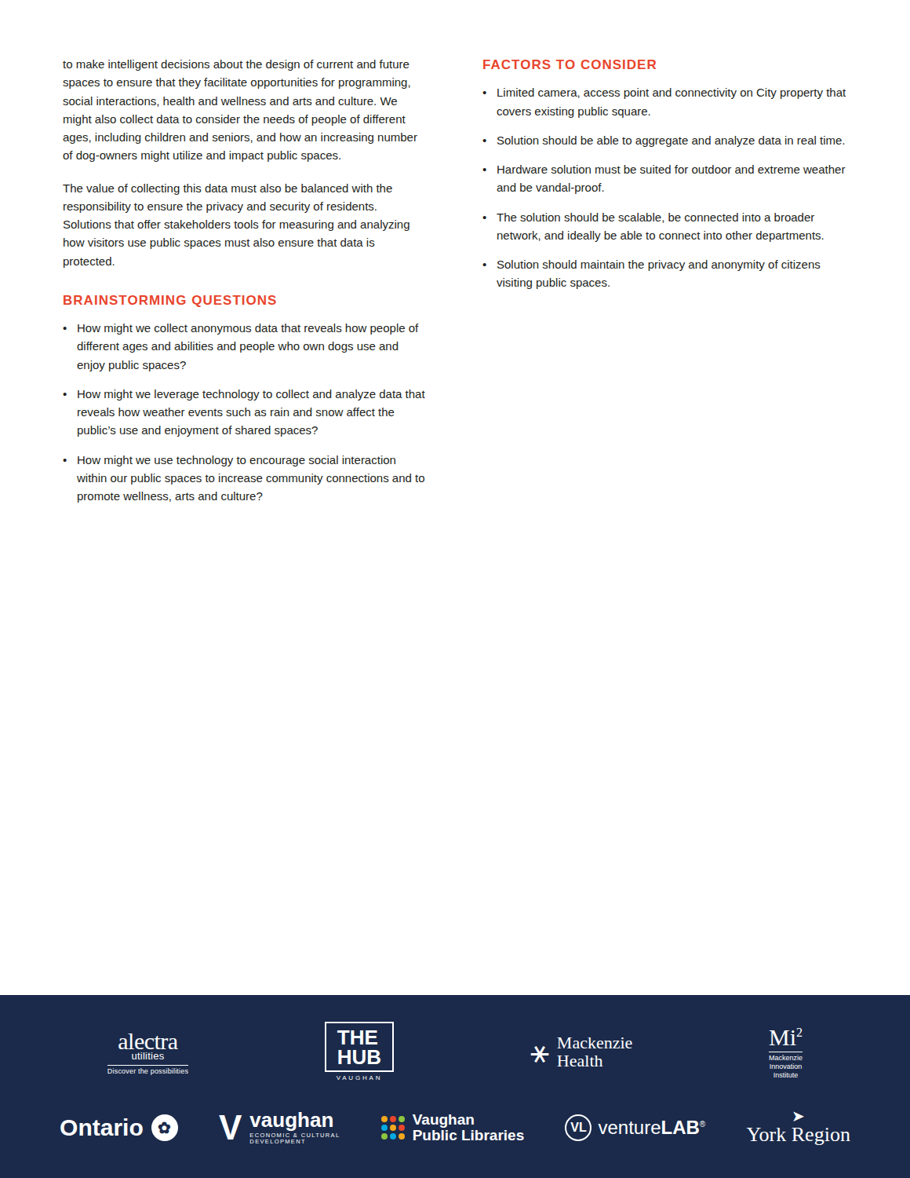to make intelligent decisions about the design of current and future spaces to ensure that they facilitate opportunities for programming, social interactions, health and wellness and arts and culture. We might also collect data to consider the needs of people of different ages, including children and seniors, and how an increasing number of dog-owners might utilize and impact public spaces.
The value of collecting this data must also be balanced with the responsibility to ensure the privacy and security of residents. Solutions that offer stakeholders tools for measuring and analyzing how visitors use public spaces must also ensure that data is protected.
Brainstorming Questions
How might we collect anonymous data that reveals how people of different ages and abilities and people who own dogs use and enjoy public spaces?
How might we leverage technology to collect and analyze data that reveals how weather events such as rain and snow affect the public’s use and enjoyment of shared spaces?
How might we use technology to encourage social interaction within our public spaces to increase community connections and to promote wellness, arts and culture?
Factors to Consider
Limited camera, access point and connectivity on City property that covers existing public square.
Solution should be able to aggregate and analyze data in real time.
Hardware solution must be suited for outdoor and extreme weather and be vandal-proof.
The solution should be scalable, be connected into a broader network, and ideally be able to connect into other departments.
Solution should maintain the privacy and anonymity of citizens visiting public spaces.
alectra
utilities
Discover the possibilities
THE
HUB
VAUGHAN
⚹
Mackenzie
Health
Mi2
Mackenzie
Innovation
Institute
Ontario ✿
V
vaughan
ECONOMIC & CULTURAL
DEVELOPMENT
Vaughan
Public Libraries
VL ventureLAB®
➤
York Region